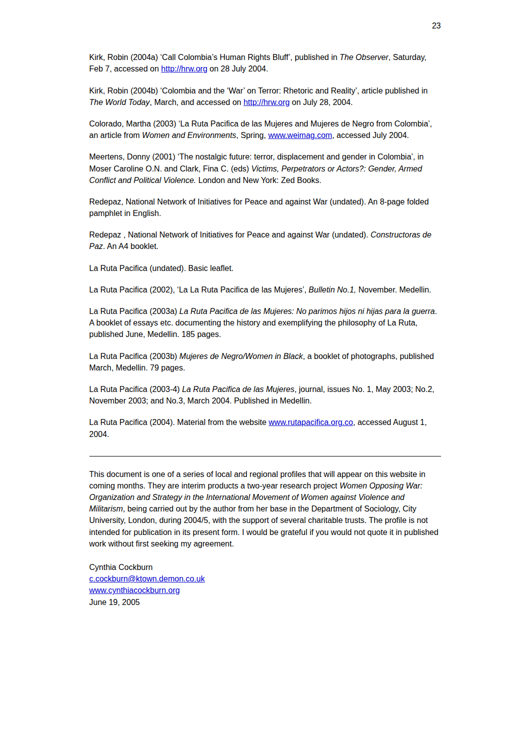23
Kirk, Robin (2004a) ‘Call Colombia’s Human Rights Bluff’, published in The Observer, Saturday, Feb 7, accessed on http://hrw.org on 28 July 2004.
Kirk, Robin (2004b) ‘Colombia and the ‘War’ on Terror: Rhetoric and Reality’, article published in The World Today, March, and accessed on http://hrw.org on July 28, 2004.
Colorado, Martha (2003) ‘La Ruta Pacifica de las Mujeres and Mujeres de Negro from Colombia’, an article from Women and Environments, Spring, www.weimag.com, accessed July 2004.
Meertens, Donny (2001) ‘The nostalgic future: terror, displacement and gender in Colombia’, in Moser Caroline O.N. and Clark, Fina C. (eds) Victims, Perpetrators or Actors?: Gender, Armed Conflict and Political Violence. London and New York: Zed Books.
Redepaz, National Network of Initiatives for Peace and against War (undated). An 8-page folded pamphlet in English.
Redepaz , National Network of Initiatives for Peace and against War (undated). Constructoras de Paz. An A4 booklet.
La Ruta Pacifica (undated). Basic leaflet.
La Ruta Pacifica (2002), ‘La La Ruta Pacifica de las Mujeres’, Bulletin No.1, November. Medellin.
La Ruta Pacifica (2003a) La Ruta Pacifica de las Mujeres: No parimos hijos ni hijas para la guerra. A booklet of essays etc. documenting the history and exemplifying the philosophy of La Ruta, published June, Medellin. 185 pages.
La Ruta Pacifica (2003b) Mujeres de Negro/Women in Black, a booklet of photographs, published March, Medellin. 79 pages.
La Ruta Pacifica (2003-4) La Ruta Pacifica de las Mujeres, journal, issues No. 1, May 2003; No.2, November 2003; and No.3, March 2004. Published in Medellin.
La Ruta Pacifica (2004). Material from the website www.rutapacifica.org.co, accessed August 1, 2004.
This document is one of a series of local and regional profiles that will appear on this website in coming months. They are interim products a two-year research project Women Opposing War: Organization and Strategy in the International Movement of Women against Violence and Militarism, being carried out by the author from her base in the Department of Sociology, City University, London, during 2004/5, with the support of several charitable trusts. The profile is not intended for publication in its present form. I would be grateful if you would not quote it in published work without first seeking my agreement.
Cynthia Cockburn
c.cockburn@ktown.demon.co.uk
www.cynthiacockburn.org
June 19, 2005